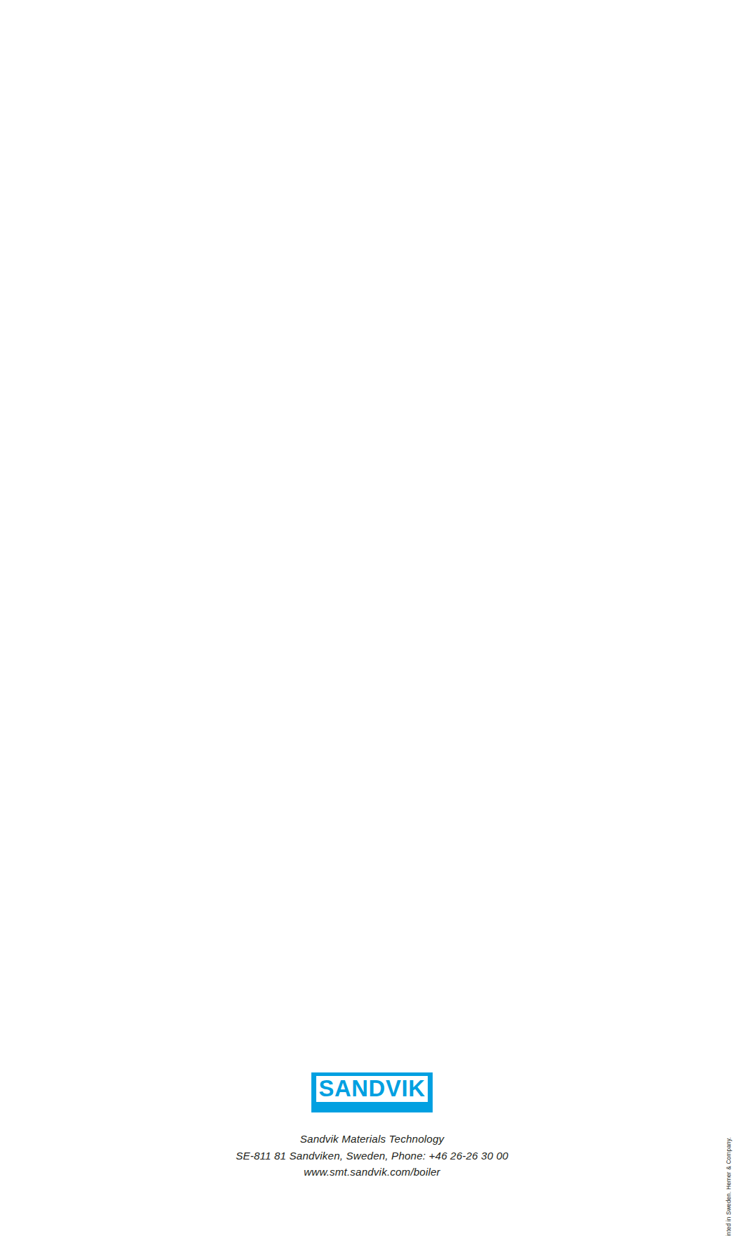SANDVIK
Sandvik Materials Technology
SE-811 81 Sandviken, Sweden, Phone: +46 26-26 30 00
www.smt.sandvik.com/boiler
S-TU036-B-ENG. 03.2009. Printed in Sweden. Hemer & Company.